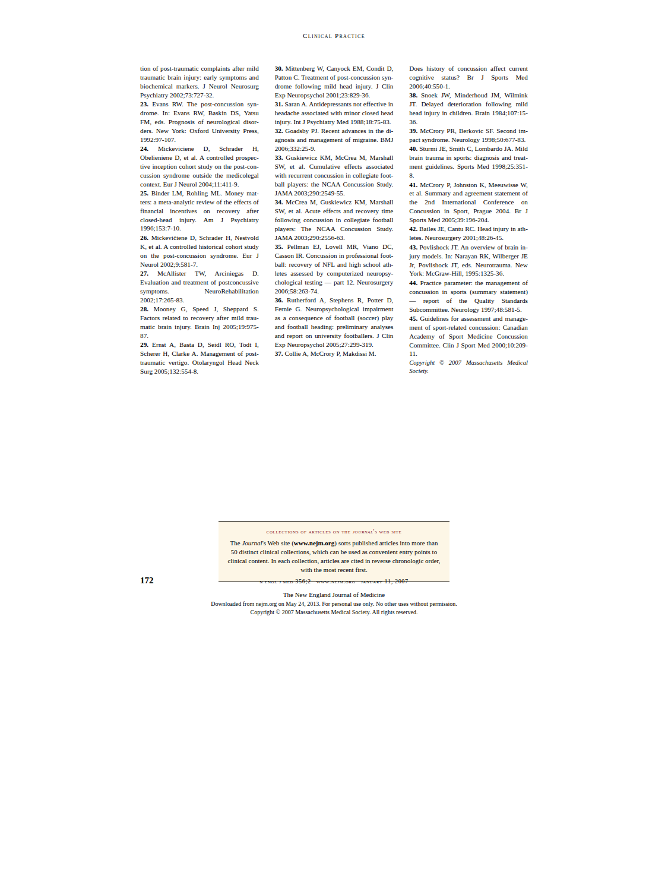Clinical Practice
tion of post-traumatic complaints after mild traumatic brain injury: early symptoms and biochemical markers. J Neurol Neurosurg Psychiatry 2002;73:727-32.
23. Evans RW. The post-concussion syndrome. In: Evans RW, Baskin DS, Yatsu FM, eds. Prognosis of neurological disorders. New York: Oxford University Press, 1992:97-107.
24. Mickeviciene D, Schrader H, Obelieniene D, et al. A controlled prospective inception cohort study on the post-concussion syndrome outside the medicolegal context. Eur J Neurol 2004;11:411-9.
25. Binder LM, Rohling ML. Money matters: a meta-analytic review of the effects of financial incentives on recovery after closed-head injury. Am J Psychiatry 1996;153:7-10.
26. Mickevičiene D, Schrader H, Nestvold K, et al. A controlled historical cohort study on the post-concussion syndrome. Eur J Neurol 2002;9:581-7.
27. McAllister TW, Arciniegas D. Evaluation and treatment of postconcussive symptoms. NeuroRehabilitation 2002;17:265-83.
28. Mooney G, Speed J, Sheppard S. Factors related to recovery after mild traumatic brain injury. Brain Inj 2005;19:975-87.
29. Ernst A, Basta D, Seidl RO, Todt I, Scherer H, Clarke A. Management of post-traumatic vertigo. Otolaryngol Head Neck Surg 2005;132:554-8.
30. Mittenberg W, Canyock EM, Condit D, Patton C. Treatment of post-concussion syndrome following mild head injury. J Clin Exp Neuropsychol 2001;23:829-36.
31. Saran A. Antidepressants not effective in headache associated with minor closed head injury. Int J Psychiatry Med 1988;18:75-83.
32. Goadsby PJ. Recent advances in the diagnosis and management of migraine. BMJ 2006;332:25-9.
33. Guskiewicz KM, McCrea M, Marshall SW, et al. Cumulative effects associated with recurrent concussion in collegiate football players: the NCAA Concussion Study. JAMA 2003;290:2549-55.
34. McCrea M, Guskiewicz KM, Marshall SW, et al. Acute effects and recovery time following concussion in collegiate football players: The NCAA Concussion Study. JAMA 2003;290:2556-63.
35. Pellman EJ, Lovell MR, Viano DC, Casson IR. Concussion in professional football: recovery of NFL and high school athletes assessed by computerized neuropsychological testing — part 12. Neurosurgery 2006;58:263-74.
36. Rutherford A, Stephens R, Potter D, Fernie G. Neuropsychological impairment as a consequence of football (soccer) play and football heading: preliminary analyses and report on university footballers. J Clin Exp Neuropsychol 2005;27:299-319.
37. Collie A, McCrory P, Makdissi M.
Does history of concussion affect current cognitive status? Br J Sports Med 2006;40:550-1.
38. Snoek JW, Minderhoud JM, Wilmink JT. Delayed deterioration following mild head injury in children. Brain 1984;107:15-36.
39. McCrory PR, Berkovic SF. Second impact syndrome. Neurology 1998;50:677-83.
40. Sturmi JE, Smith C, Lombardo JA. Mild brain trauma in sports: diagnosis and treatment guidelines. Sports Med 1998;25:351-8.
41. McCrory P, Johnston K, Meeuwisse W, et al. Summary and agreement statement of the 2nd International Conference on Concussion in Sport, Prague 2004. Br J Sports Med 2005;39:196-204.
42. Bailes JE, Cantu RC. Head injury in athletes. Neurosurgery 2001;48:26-45.
43. Povlishock JT. An overview of brain injury models. In: Narayan RK, Wilberger JE Jr, Povlishock JT, eds. Neurotrauma. New York: McGraw-Hill, 1995:1325-36.
44. Practice parameter: the management of concussion in sports (summary statement) — report of the Quality Standards Subcommittee. Neurology 1997;48:581-5.
45. Guidelines for assessment and management of sport-related concussion: Canadian Academy of Sport Medicine Concussion Committee. Clin J Sport Med 2000;10:209-11.
Copyright © 2007 Massachusetts Medical Society.
collections of articles on the journal's web site
The Journal's Web site (www.nejm.org) sorts published articles into more than 50 distinct clinical collections, which can be used as convenient entry points to clinical content. In each collection, articles are cited in reverse chronologic order, with the most recent first.
172
n engl j med 356;2 www.nejm.org january 11, 2007
The New England Journal of Medicine
Downloaded from nejm.org on May 24, 2013. For personal use only. No other uses without permission.
Copyright © 2007 Massachusetts Medical Society. All rights reserved.